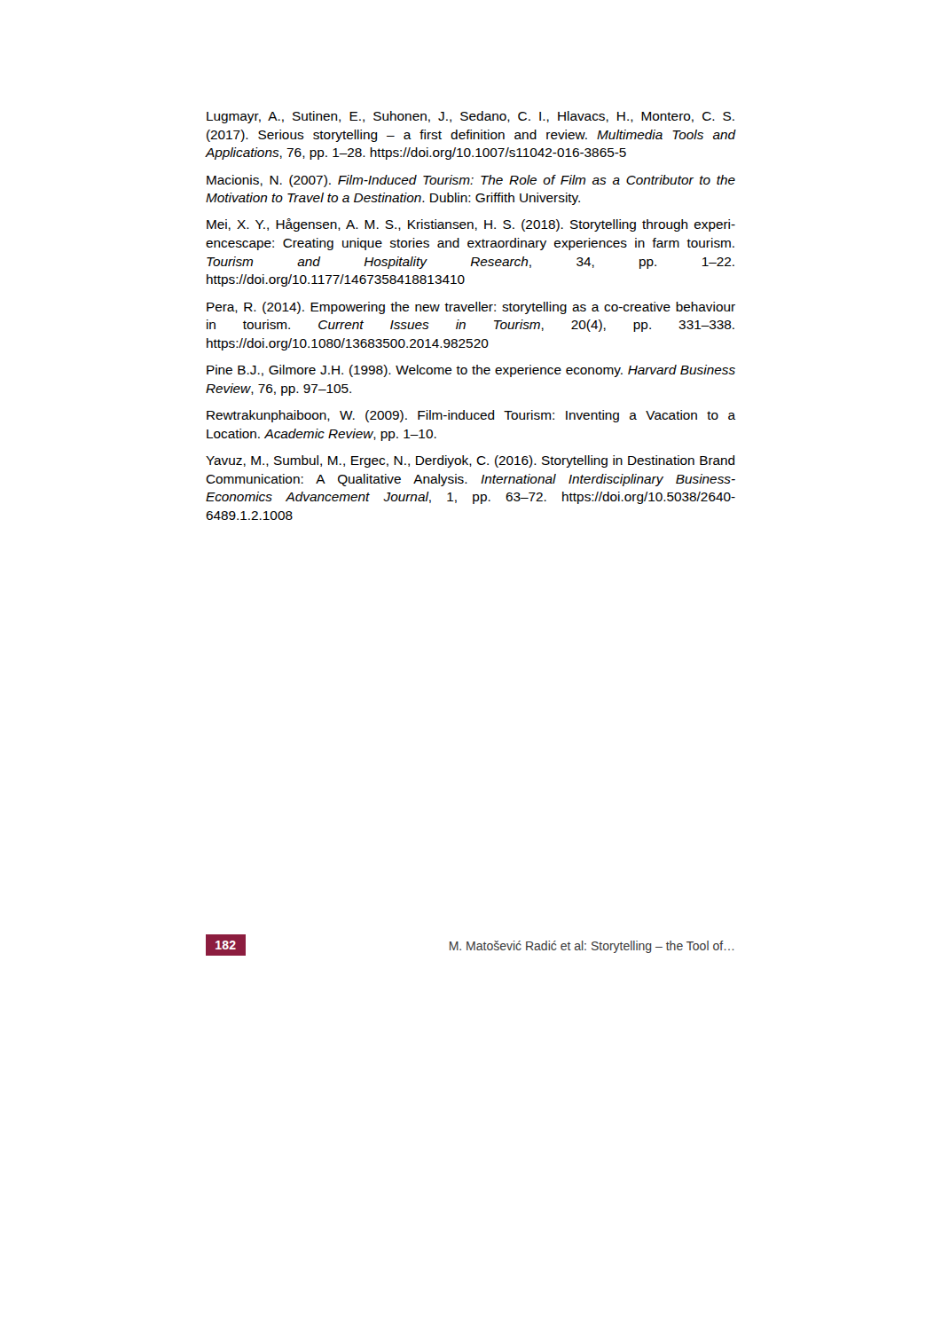Lugmayr, A., Sutinen, E., Suhonen, J., Sedano, C. I., Hlavacs, H., Montero, C. S. (2017). Serious storytelling – a first definition and review. Multimedia Tools and Applications, 76, pp. 1–28. https://doi.org/10.1007/s11042-016-3865-5
Macionis, N. (2007). Film-Induced Tourism: The Role of Film as a Contributor to the Motivation to Travel to a Destination. Dublin: Griffith University.
Mei, X. Y., Hågensen, A. M. S., Kristiansen, H. S. (2018). Storytelling through experiencescape: Creating unique stories and extraordinary experiences in farm tourism. Tourism and Hospitality Research, 34, pp. 1–22. https://doi.org/10.1177/1467358418813410
Pera, R. (2014). Empowering the new traveller: storytelling as a co-creative behaviour in tourism. Current Issues in Tourism, 20(4), pp. 331–338. https://doi.org/10.1080/13683500.2014.982520
Pine B.J., Gilmore J.H. (1998). Welcome to the experience economy. Harvard Business Review, 76, pp. 97–105.
Rewtrakunphaiboon, W. (2009). Film-induced Tourism: Inventing a Vacation to a Location. Academic Review, pp. 1–10.
Yavuz, M., Sumbul, M., Ergec, N., Derdiyok, C. (2016). Storytelling in Destination Brand Communication: A Qualitative Analysis. International Interdisciplinary Business-Economics Advancement Journal, 1, pp. 63–72. https://doi.org/10.5038/2640-6489.1.2.1008
182
M. Matošević Radić et al: Storytelling – the Tool of…